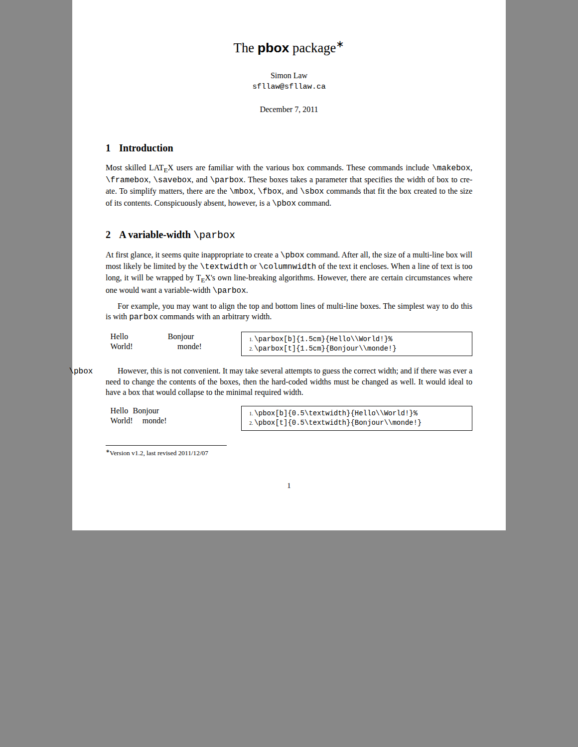The pbox package∗
Simon Law
sfllaw@sfllaw.ca
December 7, 2011
1 Introduction
Most skilled LATEX users are familiar with the various box commands. These commands include \makebox, \framebox, \savebox, and \parbox. These boxes takes a parameter that specifies the width of box to create. To simplify matters, there are the \mbox, \fbox, and \sbox commands that fit the box created to the size of its contents. Conspicuously absent, however, is a \pbox command.
2 A variable-width \parbox
At first glance, it seems quite inappropriate to create a \pbox command. After all, the size of a multi-line box will most likely be limited by the \textwidth or \columnwidth of the text it encloses. When a line of text is too long, it will be wrapped by TEX's own line-breaking algorithms. However, there are certain circumstances where one would want a variable-width \parbox.
For example, you may want to align the top and bottom lines of multi-line boxes. The simplest way to do this is with parbox commands with an arbitrary width.
Hello
World!
Bonjour
monde!
\parbox[b]{1.5cm}{Hello\\World!}%
\parbox[t]{1.5cm}{Bonjour\\monde!}
\pbox However, this is not convenient. It may take several attempts to guess the correct width; and if there was ever a need to change the contents of the boxes, then the hard-coded widths must be changed as well. It would ideal to have a box that would collapse to the minimal required width.
Hello
World!
Bonjour
monde!
\pbox[b]{0.5\textwidth}{Hello\\World!}%
\pbox[t]{0.5\textwidth}{Bonjour\\monde!}
∗Version v1.2, last revised 2011/12/07
1